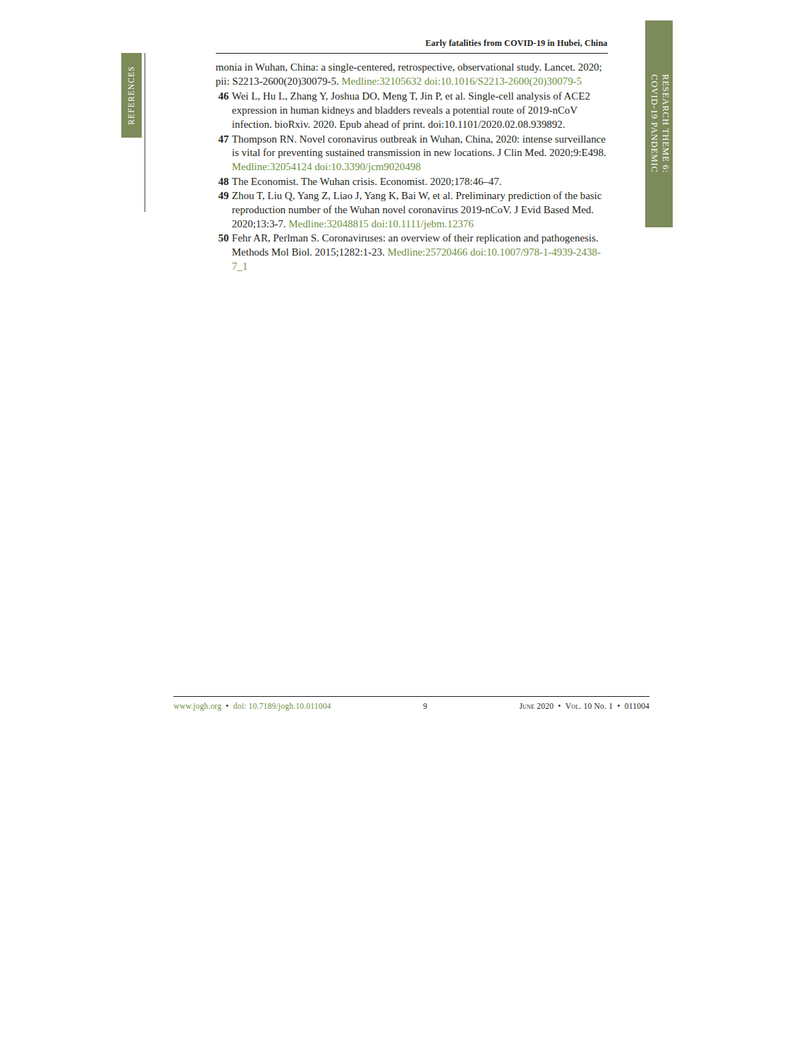Early fatalities from COVID-19 in Hubei, China
RESEARCH THEME 6:
COVID-19 PANDEMIC
REFERENCES
monia in Wuhan, China: a single-centered, retrospective, observational study. Lancet. 2020; pii: S2213-2600(20)30079-5. Medline:32105632 doi:10.1016/S2213-2600(20)30079-5
46 Wei L, Hu L, Zhang Y, Joshua DO, Meng T, Jin P, et al. Single-cell analysis of ACE2 expression in human kidneys and bladders reveals a potential route of 2019-nCoV infection. bioRxiv. 2020. Epub ahead of print. doi:10.1101/2020.02.08.939892.
47 Thompson RN. Novel coronavirus outbreak in Wuhan, China, 2020: intense surveillance is vital for preventing sustained transmission in new locations. J Clin Med. 2020;9:E498. Medline:32054124 doi:10.3390/jcm9020498
48 The Economist. The Wuhan crisis. Economist. 2020;178:46–47.
49 Zhou T, Liu Q, Yang Z, Liao J, Yang K, Bai W, et al. Preliminary prediction of the basic reproduction number of the Wuhan novel coronavirus 2019-nCoV. J Evid Based Med. 2020;13:3-7. Medline:32048815 doi:10.1111/jebm.12376
50 Fehr AR, Perlman S. Coronaviruses: an overview of their replication and pathogenesis. Methods Mol Biol. 2015;1282:1-23. Medline:25720466 doi:10.1007/978-1-4939-2438-7_1
www.jogh.org • doi: 10.7189/jogh.10.011004
9
June 2020 • Vol. 10 No. 1 • 011004